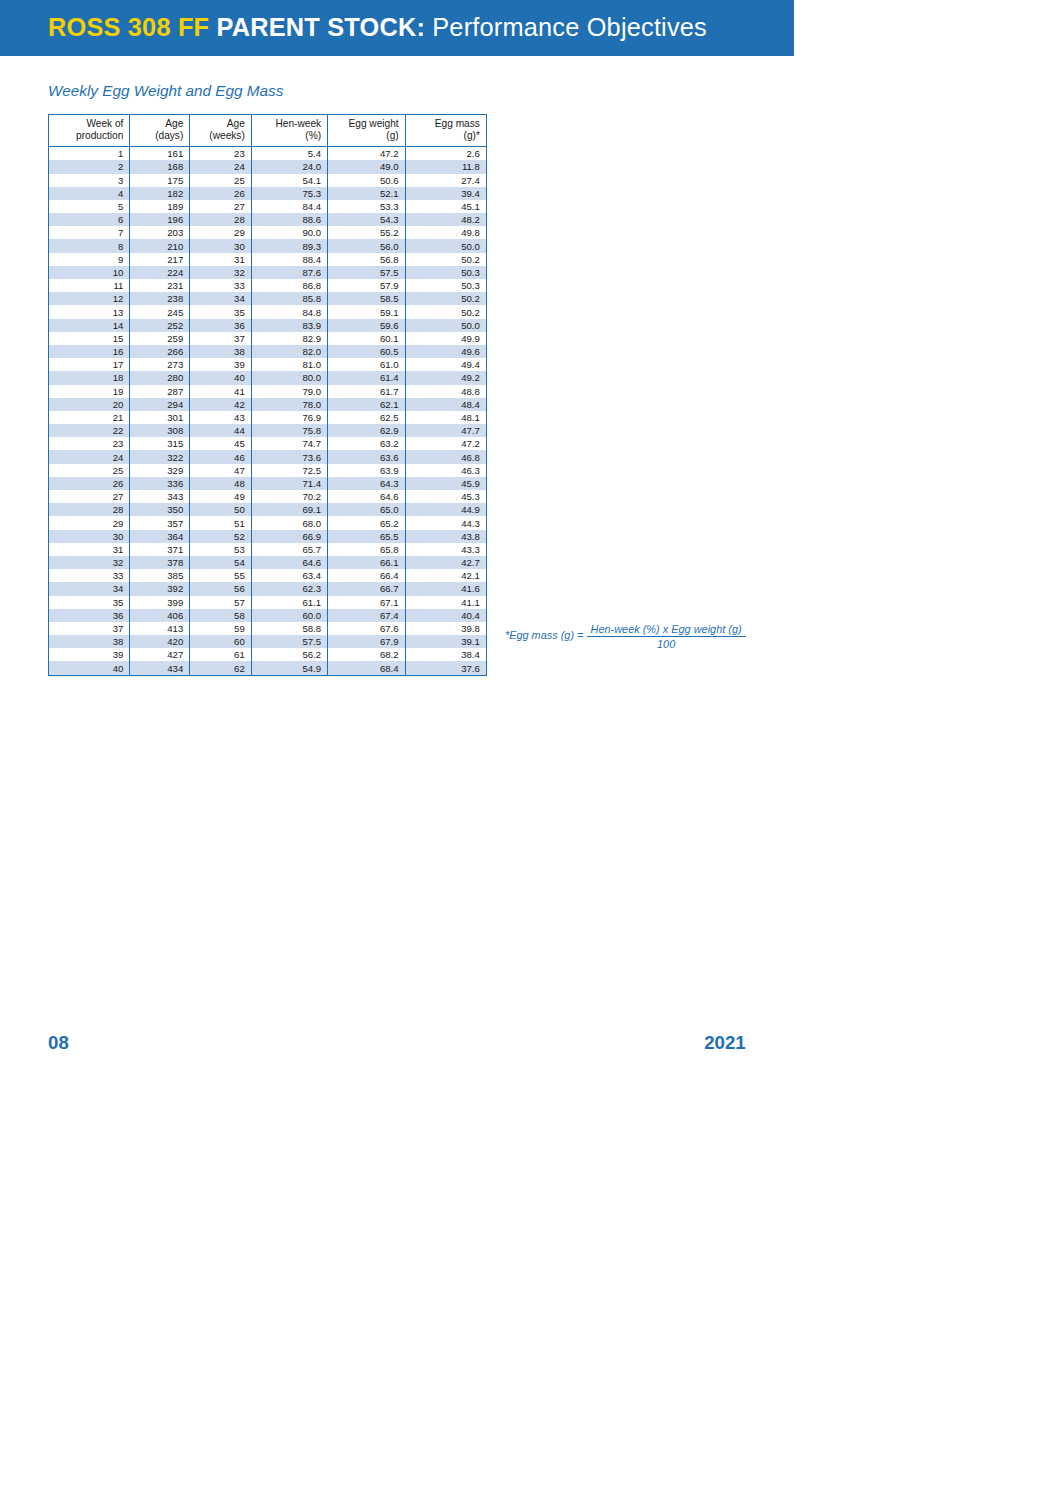ROSS 308 FF PARENT STOCK: Performance Objectives
Weekly Egg Weight and Egg Mass
| Week of production | Age (days) | Age (weeks) | Hen-week (%) | Egg weight (g) | Egg mass (g)* |
| --- | --- | --- | --- | --- | --- |
| 1 | 161 | 23 | 5.4 | 47.2 | 2.6 |
| 2 | 168 | 24 | 24.0 | 49.0 | 11.8 |
| 3 | 175 | 25 | 54.1 | 50.6 | 27.4 |
| 4 | 182 | 26 | 75.3 | 52.1 | 39.4 |
| 5 | 189 | 27 | 84.4 | 53.3 | 45.1 |
| 6 | 196 | 28 | 88.6 | 54.3 | 48.2 |
| 7 | 203 | 29 | 90.0 | 55.2 | 49.8 |
| 8 | 210 | 30 | 89.3 | 56.0 | 50.0 |
| 9 | 217 | 31 | 88.4 | 56.8 | 50.2 |
| 10 | 224 | 32 | 87.6 | 57.5 | 50.3 |
| 11 | 231 | 33 | 86.8 | 57.9 | 50.3 |
| 12 | 238 | 34 | 85.8 | 58.5 | 50.2 |
| 13 | 245 | 35 | 84.8 | 59.1 | 50.2 |
| 14 | 252 | 36 | 83.9 | 59.6 | 50.0 |
| 15 | 259 | 37 | 82.9 | 60.1 | 49.9 |
| 16 | 266 | 38 | 82.0 | 60.5 | 49.6 |
| 17 | 273 | 39 | 81.0 | 61.0 | 49.4 |
| 18 | 280 | 40 | 80.0 | 61.4 | 49.2 |
| 19 | 287 | 41 | 79.0 | 61.7 | 48.8 |
| 20 | 294 | 42 | 78.0 | 62.1 | 48.4 |
| 21 | 301 | 43 | 76.9 | 62.5 | 48.1 |
| 22 | 308 | 44 | 75.8 | 62.9 | 47.7 |
| 23 | 315 | 45 | 74.7 | 63.2 | 47.2 |
| 24 | 322 | 46 | 73.6 | 63.6 | 46.8 |
| 25 | 329 | 47 | 72.5 | 63.9 | 46.3 |
| 26 | 336 | 48 | 71.4 | 64.3 | 45.9 |
| 27 | 343 | 49 | 70.2 | 64.6 | 45.3 |
| 28 | 350 | 50 | 69.1 | 65.0 | 44.9 |
| 29 | 357 | 51 | 68.0 | 65.2 | 44.3 |
| 30 | 364 | 52 | 66.9 | 65.5 | 43.8 |
| 31 | 371 | 53 | 65.7 | 65.8 | 43.3 |
| 32 | 378 | 54 | 64.6 | 66.1 | 42.7 |
| 33 | 385 | 55 | 63.4 | 66.4 | 42.1 |
| 34 | 392 | 56 | 62.3 | 66.7 | 41.6 |
| 35 | 399 | 57 | 61.1 | 67.1 | 41.1 |
| 36 | 406 | 58 | 60.0 | 67.4 | 40.4 |
| 37 | 413 | 59 | 58.8 | 67.6 | 39.8 |
| 38 | 420 | 60 | 57.5 | 67.9 | 39.1 |
| 39 | 427 | 61 | 56.2 | 68.2 | 38.4 |
| 40 | 434 | 62 | 54.9 | 68.4 | 37.6 |
*Egg mass (g) = Hen-week (%) x Egg weight (g) 100
08
2021